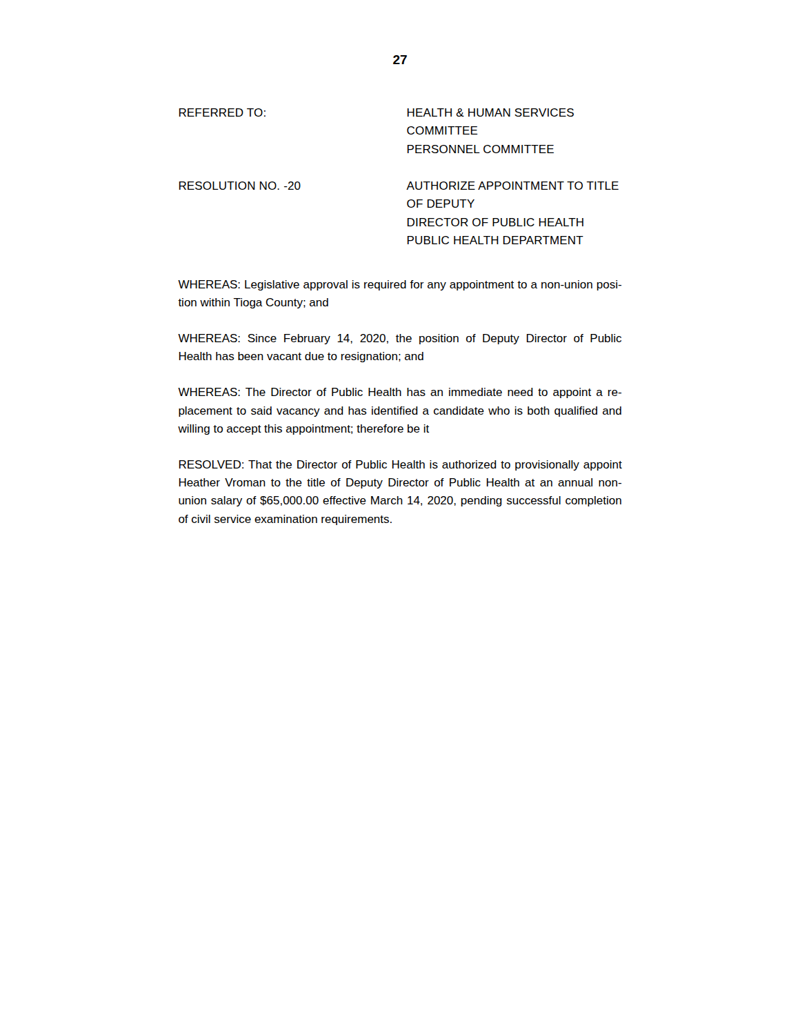27
Referred to:
Health & Human Services Committee
Personnel Committee
Resolution No. -20
Authorize Appointment to Title of Deputy
Director of Public Health
Public Health Department
WHEREAS: Legislative approval is required for any appointment to a non-union position within Tioga County; and
WHEREAS: Since February 14, 2020, the position of Deputy Director of Public Health has been vacant due to resignation; and
WHEREAS: The Director of Public Health has an immediate need to appoint a replacement to said vacancy and has identified a candidate who is both qualified and willing to accept this appointment; therefore be it
RESOLVED: That the Director of Public Health is authorized to provisionally appoint Heather Vroman to the title of Deputy Director of Public Health at an annual non-union salary of $65,000.00 effective March 14, 2020, pending successful completion of civil service examination requirements.